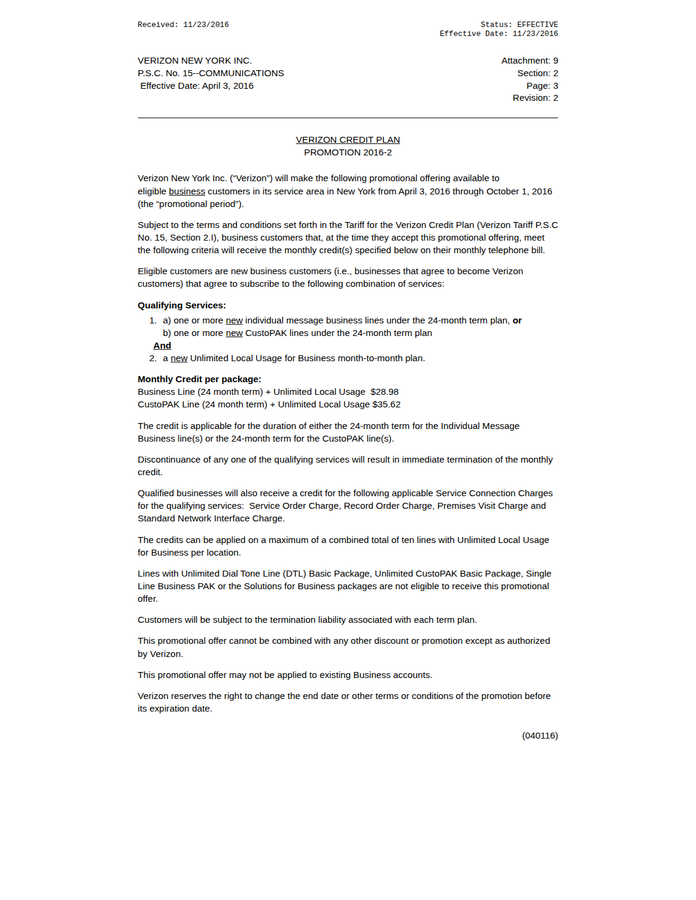Received: 11/23/2016
Status: EFFECTIVE
Effective Date: 11/23/2016
VERIZON NEW YORK INC.
P.S.C. No. 15--COMMUNICATIONS
Effective Date: April 3, 2016
Attachment: 9
Section: 2
Page: 3
Revision: 2
VERIZON CREDIT PLAN
PROMOTION 2016-2
Verizon New York Inc. (“Verizon”) will make the following promotional offering available to
eligible business customers in its service area in New York from April 3, 2016 through October 1, 2016
(the “promotional period”).
Subject to the terms and conditions set forth in the Tariff for the Verizon Credit Plan (Verizon Tariff P.S.C No. 15, Section 2.I), business customers that, at the time they accept this promotional offering, meet the following criteria will receive the monthly credit(s) specified below on their monthly telephone bill.
Eligible customers are new business customers (i.e., businesses that agree to become Verizon customers) that agree to subscribe to the following combination of services:
Qualifying Services:
1.
a) one or more new individual message business lines under the 24-month term plan, or b) one or more new CustoPAK lines under the 24-month term plan
And
2.
a new Unlimited Local Usage for Business month-to-month plan.
Monthly Credit per package:
Business Line (24 month term) + Unlimited Local Usage $28.98
CustoPAK Line (24 month term) + Unlimited Local Usage $35.62
The credit is applicable for the duration of either the 24-month term for the Individual Message Business line(s) or the 24-month term for the CustoPAK line(s).
Discontinuance of any one of the qualifying services will result in immediate termination of the monthly credit.
Qualified businesses will also receive a credit for the following applicable Service Connection Charges for the qualifying services: Service Order Charge, Record Order Charge, Premises Visit Charge and Standard Network Interface Charge.
The credits can be applied on a maximum of a combined total of ten lines with Unlimited Local Usage for Business per location.
Lines with Unlimited Dial Tone Line (DTL) Basic Package, Unlimited CustoPAK Basic Package, Single Line Business PAK or the Solutions for Business packages are not eligible to receive this promotional offer.
Customers will be subject to the termination liability associated with each term plan.
This promotional offer cannot be combined with any other discount or promotion except as authorized by Verizon.
This promotional offer may not be applied to existing Business accounts.
Verizon reserves the right to change the end date or other terms or conditions of the promotion before its expiration date.
(040116)